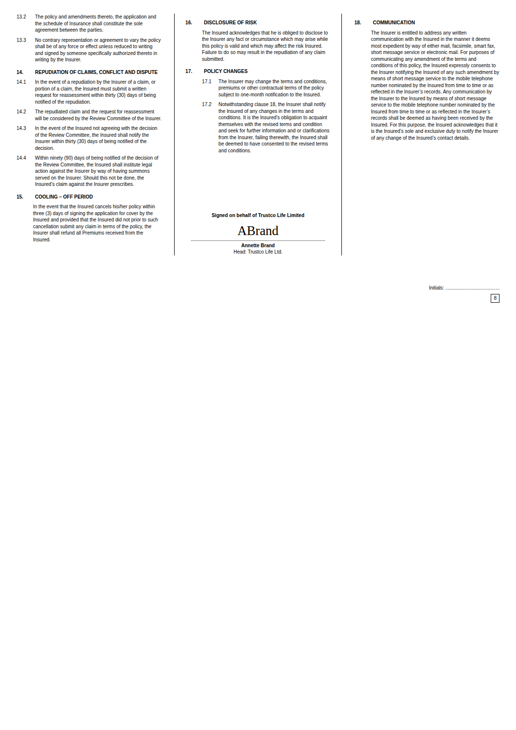13.2
The policy and amendments thereto, the application and the schedule of Insurance shall constitute the sole agreement between the parties.
13.3
No contrary representation or agreement to vary the policy shall be of any force or effect unless reduced to writing and signed by someone specifically authorized thereto in writing by the Insurer.
14.
REPUDIATION OF CLAIMS, CONFLICT AND DISPUTE
14.1
In the event of a repudiation by the Insurer of a claim, or portion of a claim, the Insured must submit a written request for reassessment within thirty (30) days of being notified of the repudiation.
14.2
The repudiated claim and the request for reassessment will be considered by the Review Committee of the Insurer.
14.3
In the event of the Insured not agreeing with the decision of the Review Committee, the Insured shall notify the Insurer within thirty (30) days of being notified of the decision.
14.4
Within ninety (90) days of being notified of the decision of the Review Committee, the Insured shall institute legal action against the Insurer by way of having summons served on the Insurer. Should this not be done, the Insured’s claim against the Insurer prescribes.
15.
COOLING – OFF PERIOD
In the event that the Insured cancels his/her policy within three (3) days of signing the application for cover by the Insured and provided that the Insured did not prior to such cancellation submit any claim in terms of the policy, the Insurer shall refund all Premiums received from the Insured.
16.
DISCLOSURE OF RISK
The Insured acknowledges that he is obliged to disclose to the Insurer any fact or circumstance which may arise while this policy is valid and which may affect the risk Insured. Failure to do so may result in the repudiation of any claim submitted.
17.
POLICY CHANGES
17.1
The Insurer may change the terms and conditions, premiums or other contractual terms of the policy subject to one-month notification to the Insured.
17.2
Notwithstanding clause 18, the Insurer shall notify the Insured of any changes in the terms and conditions. It is the Insured’s obligation to acquaint themselves with the revised terms and condition and seek for further information and or clarifications from the Insurer, failing therewith, the Insured shall be deemed to have consented to the revised terms and conditions.
Signed on behalf of Trustco Life Limited
ABrand
Annette Brand
Head: Trustco Life Ltd.
18.
COMMUNICATION
The Insurer is entitled to address any written communication with the Insured in the manner it deems most expedient by way of either mail, facsimile, smart fax, short message service or electronic mail. For purposes of communicating any amendment of the terms and conditions of this policy, the Insured expressly consents to the Insurer notifying the Insured of any such amendment by means of short message service to the mobile telephone number nominated by the Insured from time to time or as reflected in the Insurer’s records. Any communication by the Insurer to the Insured by means of short message service to the mobile telephone number nominated by the Insured from time to time or as reflected in the Insurer’s records shall be deemed as having been received by the Insured. For this purpose, the Insured acknowledges that it is the Insured’s sole and exclusive duty to notify the Insurer of any change of the Insured’s contact details.
Initials: ........................................
8